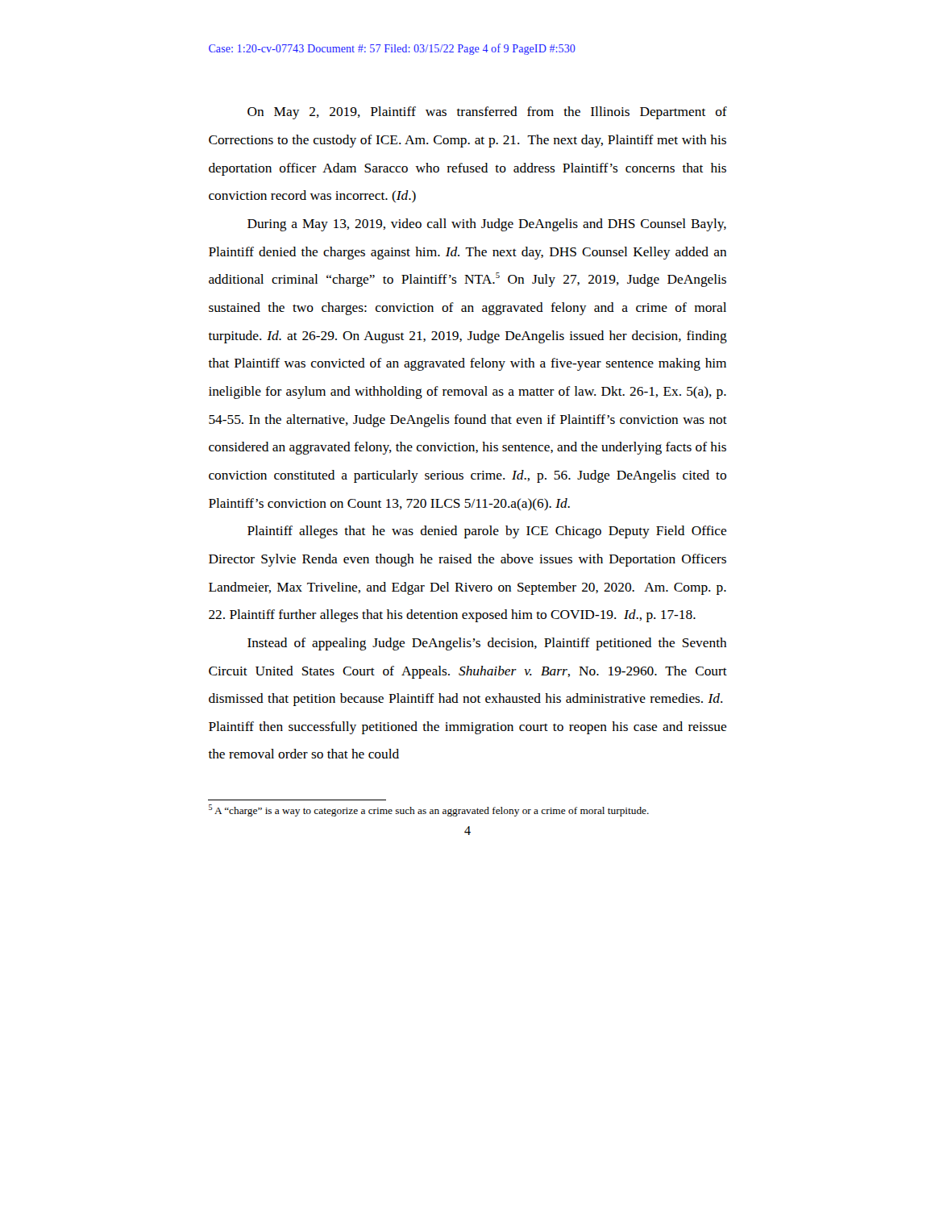Case: 1:20-cv-07743 Document #: 57 Filed: 03/15/22 Page 4 of 9 PageID #:530
On May 2, 2019, Plaintiff was transferred from the Illinois Department of Corrections to the custody of ICE. Am. Comp. at p. 21. The next day, Plaintiff met with his deportation officer Adam Saracco who refused to address Plaintiff’s concerns that his conviction record was incorrect. (Id.)
During a May 13, 2019, video call with Judge DeAngelis and DHS Counsel Bayly, Plaintiff denied the charges against him. Id. The next day, DHS Counsel Kelley added an additional criminal “charge” to Plaintiff’s NTA.5 On July 27, 2019, Judge DeAngelis sustained the two charges: conviction of an aggravated felony and a crime of moral turpitude. Id. at 26-29. On August 21, 2019, Judge DeAngelis issued her decision, finding that Plaintiff was convicted of an aggravated felony with a five-year sentence making him ineligible for asylum and withholding of removal as a matter of law. Dkt. 26-1, Ex. 5(a), p. 54-55. In the alternative, Judge DeAngelis found that even if Plaintiff’s conviction was not considered an aggravated felony, the conviction, his sentence, and the underlying facts of his conviction constituted a particularly serious crime. Id., p. 56. Judge DeAngelis cited to Plaintiff’s conviction on Count 13, 720 ILCS 5/11-20.a(a)(6). Id.
Plaintiff alleges that he was denied parole by ICE Chicago Deputy Field Office Director Sylvie Renda even though he raised the above issues with Deportation Officers Landmeier, Max Triveline, and Edgar Del Rivero on September 20, 2020. Am. Comp. p. 22. Plaintiff further alleges that his detention exposed him to COVID-19. Id., p. 17-18.
Instead of appealing Judge DeAngelis’s decision, Plaintiff petitioned the Seventh Circuit United States Court of Appeals. Shuhaiber v. Barr, No. 19-2960. The Court dismissed that petition because Plaintiff had not exhausted his administrative remedies. Id. Plaintiff then successfully petitioned the immigration court to reopen his case and reissue the removal order so that he could
5 A “charge” is a way to categorize a crime such as an aggravated felony or a crime of moral turpitude.
4